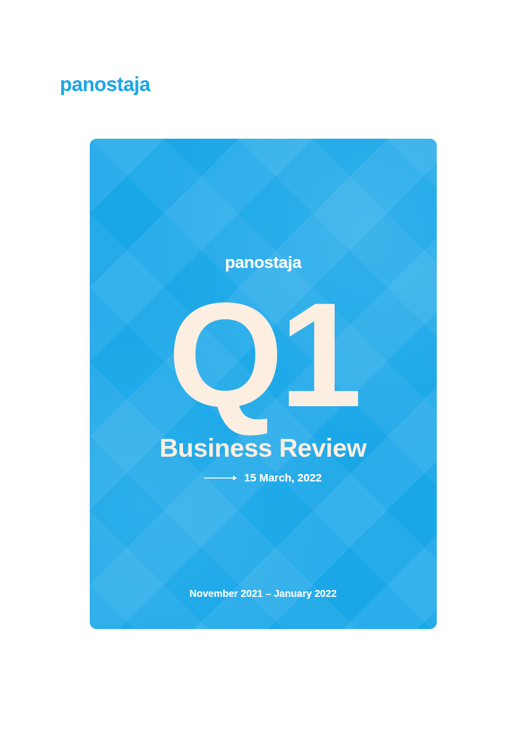panostaja
panostaja
Q1
Business Review
15 March, 2022
November 2021 – January 2022